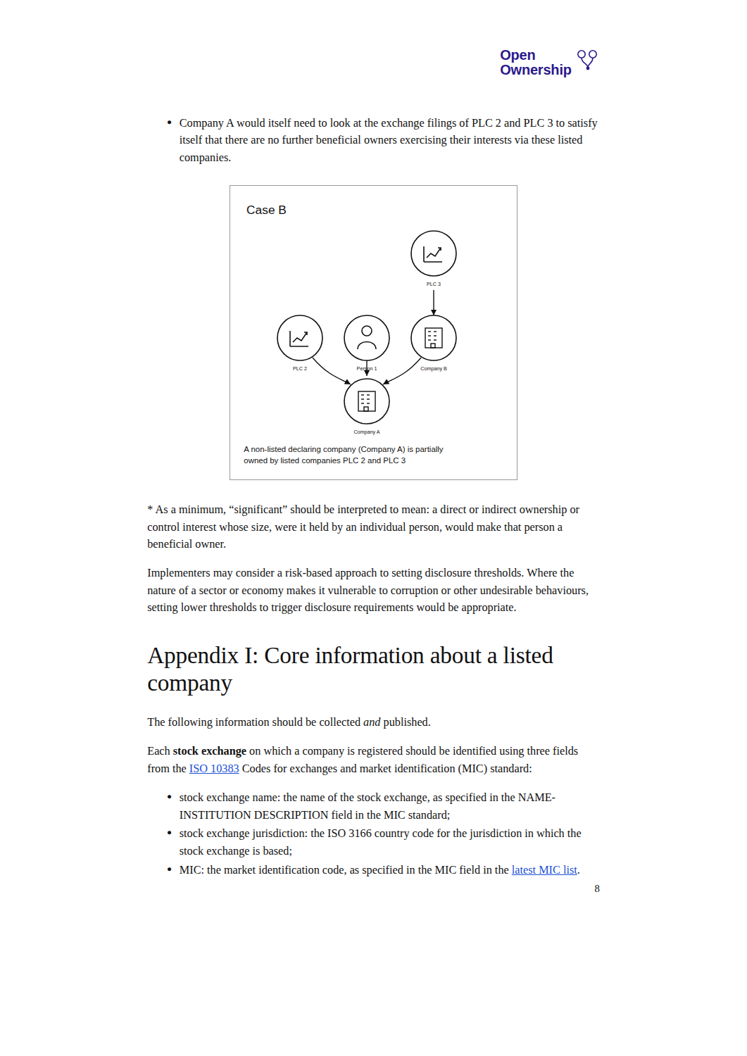Open
Ownership
Company A would itself need to look at the exchange filings of PLC 2 and PLC 3 to satisfy itself that there are no further beneficial owners exercising their interests via these listed companies.
Case B
PLC 3 PLC 2 Person 1 Company B Company A
A non-listed declaring company (Company A) is partially
owned by listed companies PLC 2 and PLC 3
* As a minimum, “significant” should be interpreted to mean: a direct or indirect ownership or control interest whose size, were it held by an individual person, would make that person a beneficial owner.
Implementers may consider a risk-based approach to setting disclosure thresholds. Where the nature of a sector or economy makes it vulnerable to corruption or other undesirable behaviours, setting lower thresholds to trigger disclosure requirements would be appropriate.
Appendix I: Core information about a listed company
The following information should be collected and published.
Each stock exchange on which a company is registered should be identified using three fields from the ISO 10383 Codes for exchanges and market identification (MIC) standard:
stock exchange name: the name of the stock exchange, as specified in the NAME-INSTITUTION DESCRIPTION field in the MIC standard;
stock exchange jurisdiction: the ISO 3166 country code for the jurisdiction in which the stock exchange is based;
MIC: the market identification code, as specified in the MIC field in the latest MIC list.
8